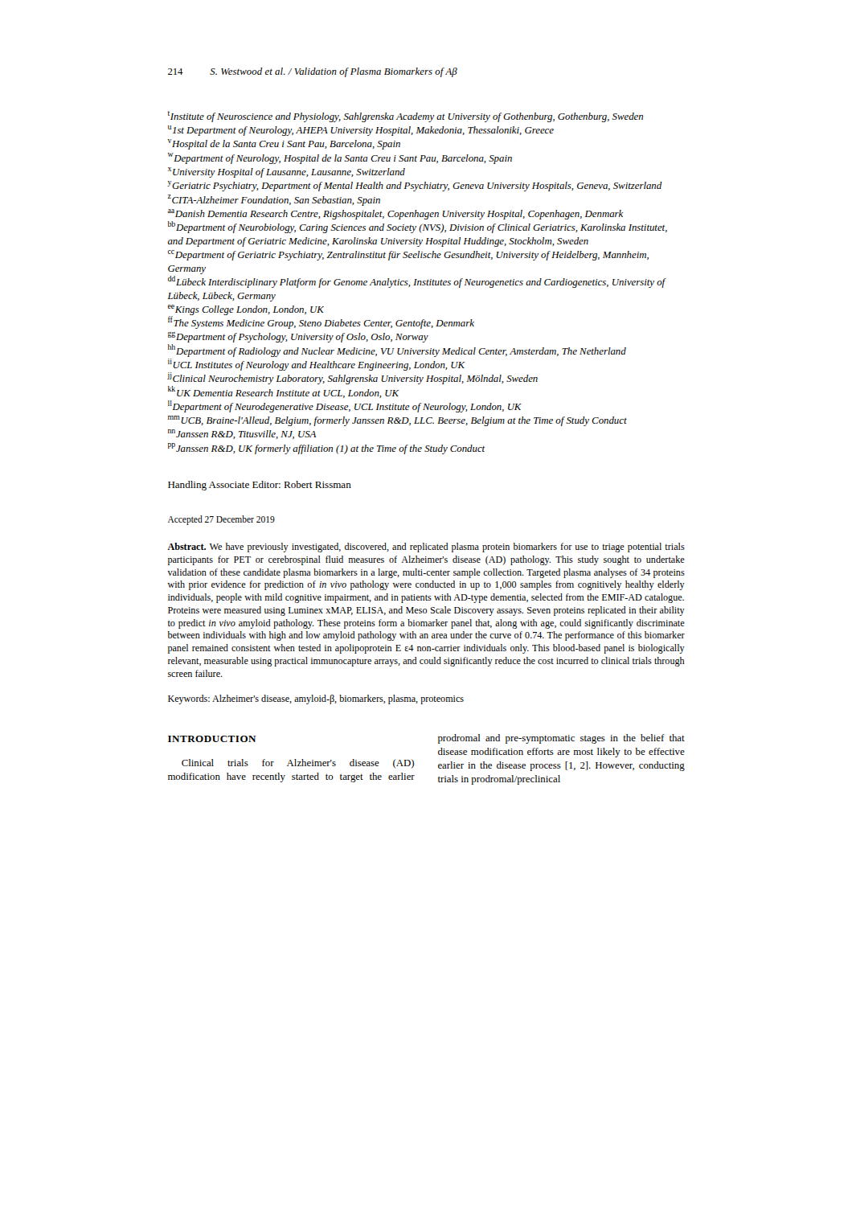214 S. Westwood et al. / Validation of Plasma Biomarkers of Aβ
tInstitute of Neuroscience and Physiology, Sahlgrenska Academy at University of Gothenburg, Gothenburg, Sweden
u1st Department of Neurology, AHEPA University Hospital, Makedonia, Thessaloniki, Greece
vHospital de la Santa Creu i Sant Pau, Barcelona, Spain
wDepartment of Neurology, Hospital de la Santa Creu i Sant Pau, Barcelona, Spain
xUniversity Hospital of Lausanne, Lausanne, Switzerland
yGeriatric Psychiatry, Department of Mental Health and Psychiatry, Geneva University Hospitals, Geneva, Switzerland
zCITA-Alzheimer Foundation, San Sebastian, Spain
aaDanish Dementia Research Centre, Rigshospitalet, Copenhagen University Hospital, Copenhagen, Denmark
bbDepartment of Neurobiology, Caring Sciences and Society (NVS), Division of Clinical Geriatrics, Karolinska Institutet, and Department of Geriatric Medicine, Karolinska University Hospital Huddinge, Stockholm, Sweden
ccDepartment of Geriatric Psychiatry, Zentralinstitut für Seelische Gesundheit, University of Heidelberg, Mannheim, Germany
ddLübeck Interdisciplinary Platform for Genome Analytics, Institutes of Neurogenetics and Cardiogenetics, University of Lübeck, Lübeck, Germany
eeKings College London, London, UK
ffThe Systems Medicine Group, Steno Diabetes Center, Gentofte, Denmark
ggDepartment of Psychology, University of Oslo, Oslo, Norway
hhDepartment of Radiology and Nuclear Medicine, VU University Medical Center, Amsterdam, The Netherland
iiUCL Institutes of Neurology and Healthcare Engineering, London, UK
jjClinical Neurochemistry Laboratory, Sahlgrenska University Hospital, Mölndal, Sweden
kkUK Dementia Research Institute at UCL, London, UK
llDepartment of Neurodegenerative Disease, UCL Institute of Neurology, London, UK
mmUCB, Braine-l'Alleud, Belgium, formerly Janssen R&D, LLC. Beerse, Belgium at the Time of Study Conduct
nnJanssen R&D, Titusville, NJ, USA
ppJanssen R&D, UK formerly affiliation (1) at the Time of the Study Conduct
Handling Associate Editor: Robert Rissman
Accepted 27 December 2019
Abstract. We have previously investigated, discovered, and replicated plasma protein biomarkers for use to triage potential trials participants for PET or cerebrospinal fluid measures of Alzheimer's disease (AD) pathology. This study sought to undertake validation of these candidate plasma biomarkers in a large, multi-center sample collection. Targeted plasma analyses of 34 proteins with prior evidence for prediction of in vivo pathology were conducted in up to 1,000 samples from cognitively healthy elderly individuals, people with mild cognitive impairment, and in patients with AD-type dementia, selected from the EMIF-AD catalogue. Proteins were measured using Luminex xMAP, ELISA, and Meso Scale Discovery assays. Seven proteins replicated in their ability to predict in vivo amyloid pathology. These proteins form a biomarker panel that, along with age, could significantly discriminate between individuals with high and low amyloid pathology with an area under the curve of 0.74. The performance of this biomarker panel remained consistent when tested in apolipoprotein E ε4 non-carrier individuals only. This blood-based panel is biologically relevant, measurable using practical immunocapture arrays, and could significantly reduce the cost incurred to clinical trials through screen failure.
Keywords: Alzheimer's disease, amyloid-β, biomarkers, plasma, proteomics
INTRODUCTION
Clinical trials for Alzheimer's disease (AD) modification have recently started to target the earlier prodromal and pre-symptomatic stages in the belief that disease modification efforts are most likely to be effective earlier in the disease process [1, 2]. However, conducting trials in prodromal/preclinical